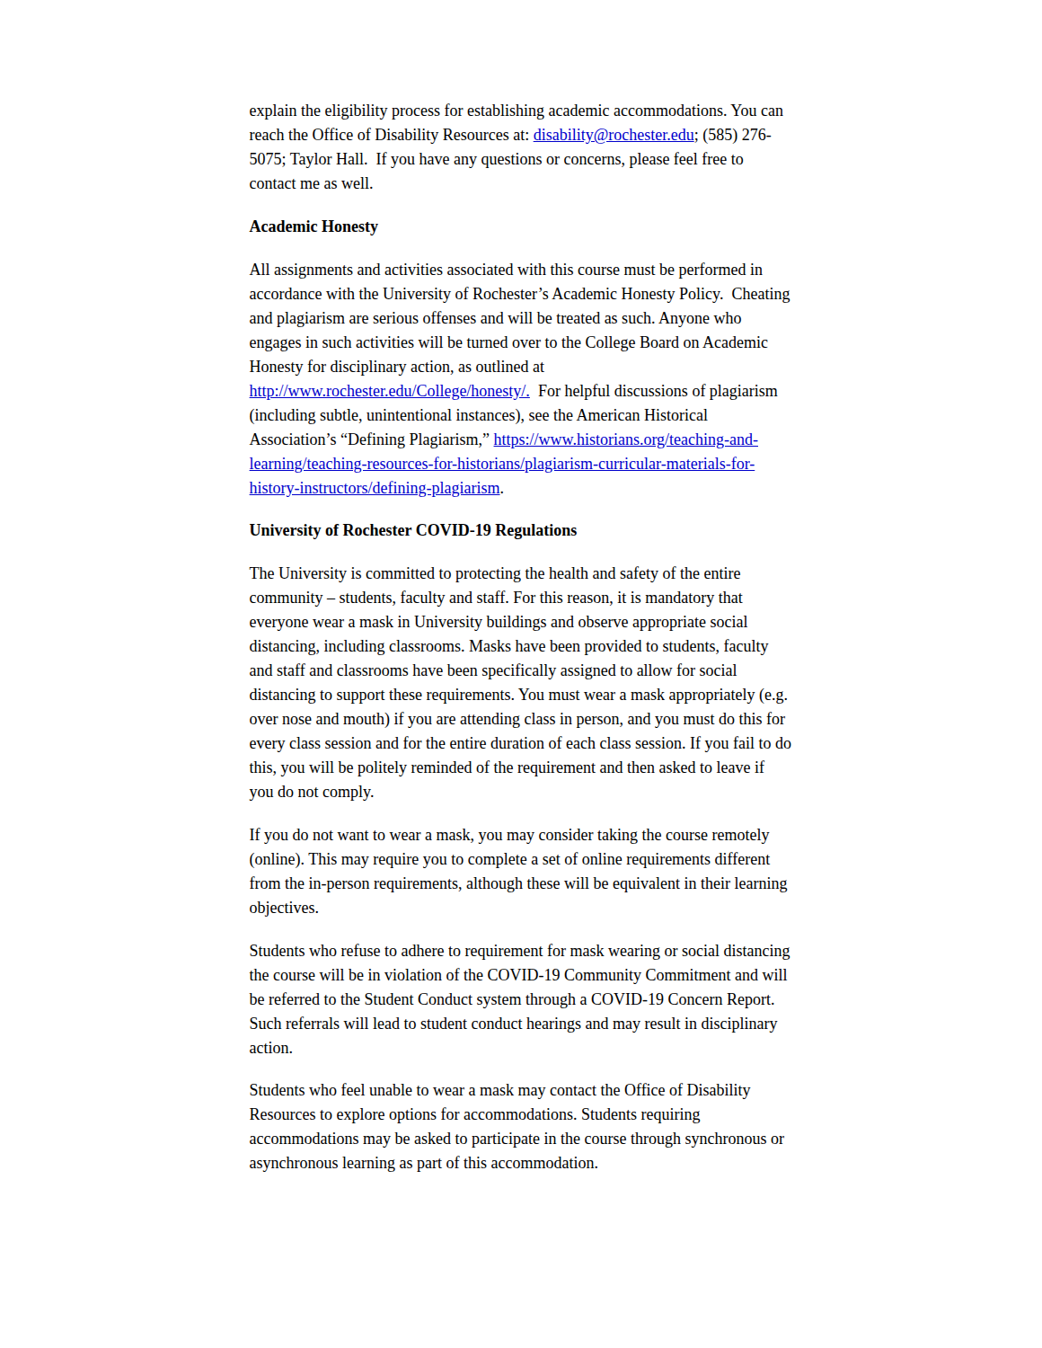explain the eligibility process for establishing academic accommodations. You can reach the Office of Disability Resources at: disability@rochester.edu; (585) 276-5075; Taylor Hall. If you have any questions or concerns, please feel free to contact me as well.
Academic Honesty
All assignments and activities associated with this course must be performed in accordance with the University of Rochester’s Academic Honesty Policy. Cheating and plagiarism are serious offenses and will be treated as such. Anyone who engages in such activities will be turned over to the College Board on Academic Honesty for disciplinary action, as outlined at http://www.rochester.edu/College/honesty/. For helpful discussions of plagiarism (including subtle, unintentional instances), see the American Historical Association’s “Defining Plagiarism,” https://www.historians.org/teaching-and-learning/teaching-resources-for-historians/plagiarism-curricular-materials-for-history-instructors/defining-plagiarism.
University of Rochester COVID-19 Regulations
The University is committed to protecting the health and safety of the entire community – students, faculty and staff. For this reason, it is mandatory that everyone wear a mask in University buildings and observe appropriate social distancing, including classrooms. Masks have been provided to students, faculty and staff and classrooms have been specifically assigned to allow for social distancing to support these requirements. You must wear a mask appropriately (e.g. over nose and mouth) if you are attending class in person, and you must do this for every class session and for the entire duration of each class session. If you fail to do this, you will be politely reminded of the requirement and then asked to leave if you do not comply.
If you do not want to wear a mask, you may consider taking the course remotely (online). This may require you to complete a set of online requirements different from the in-person requirements, although these will be equivalent in their learning objectives.
Students who refuse to adhere to requirement for mask wearing or social distancing the course will be in violation of the COVID-19 Community Commitment and will be referred to the Student Conduct system through a COVID-19 Concern Report. Such referrals will lead to student conduct hearings and may result in disciplinary action.
Students who feel unable to wear a mask may contact the Office of Disability Resources to explore options for accommodations. Students requiring accommodations may be asked to participate in the course through synchronous or asynchronous learning as part of this accommodation.